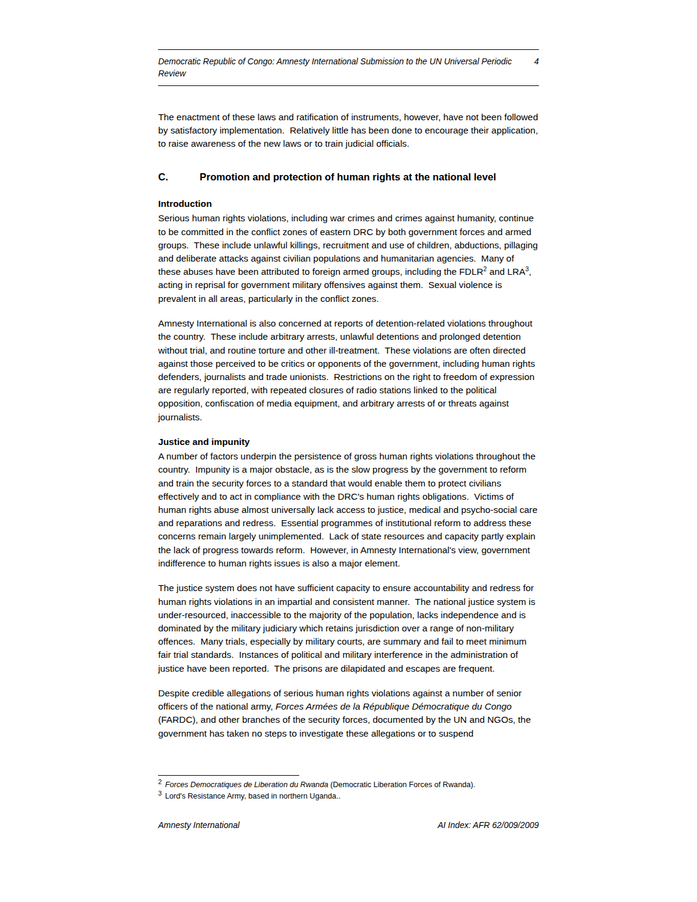Democratic Republic of Congo: Amnesty International Submission to the UN Universal Periodic Review
4
The enactment of these laws and ratification of instruments, however, have not been followed by satisfactory implementation. Relatively little has been done to encourage their application, to raise awareness of the new laws or to train judicial officials.
C. Promotion and protection of human rights at the national level
Introduction
Serious human rights violations, including war crimes and crimes against humanity, continue to be committed in the conflict zones of eastern DRC by both government forces and armed groups. These include unlawful killings, recruitment and use of children, abductions, pillaging and deliberate attacks against civilian populations and humanitarian agencies. Many of these abuses have been attributed to foreign armed groups, including the FDLR2 and LRA3, acting in reprisal for government military offensives against them. Sexual violence is prevalent in all areas, particularly in the conflict zones.
Amnesty International is also concerned at reports of detention-related violations throughout the country. These include arbitrary arrests, unlawful detentions and prolonged detention without trial, and routine torture and other ill-treatment. These violations are often directed against those perceived to be critics or opponents of the government, including human rights defenders, journalists and trade unionists. Restrictions on the right to freedom of expression are regularly reported, with repeated closures of radio stations linked to the political opposition, confiscation of media equipment, and arbitrary arrests of or threats against journalists.
Justice and impunity
A number of factors underpin the persistence of gross human rights violations throughout the country. Impunity is a major obstacle, as is the slow progress by the government to reform and train the security forces to a standard that would enable them to protect civilians effectively and to act in compliance with the DRC's human rights obligations. Victims of human rights abuse almost universally lack access to justice, medical and psycho-social care and reparations and redress. Essential programmes of institutional reform to address these concerns remain largely unimplemented. Lack of state resources and capacity partly explain the lack of progress towards reform. However, in Amnesty International's view, government indifference to human rights issues is also a major element.
The justice system does not have sufficient capacity to ensure accountability and redress for human rights violations in an impartial and consistent manner. The national justice system is under-resourced, inaccessible to the majority of the population, lacks independence and is dominated by the military judiciary which retains jurisdiction over a range of non-military offences. Many trials, especially by military courts, are summary and fail to meet minimum fair trial standards. Instances of political and military interference in the administration of justice have been reported. The prisons are dilapidated and escapes are frequent.
Despite credible allegations of serious human rights violations against a number of senior officers of the national army, Forces Armées de la République Démocratique du Congo (FARDC), and other branches of the security forces, documented by the UN and NGOs, the government has taken no steps to investigate these allegations or to suspend
2 Forces Democratiques de Liberation du Rwanda (Democratic Liberation Forces of Rwanda).
3 Lord's Resistance Army, based in northern Uganda..
Amnesty International
AI Index: AFR 62/009/2009